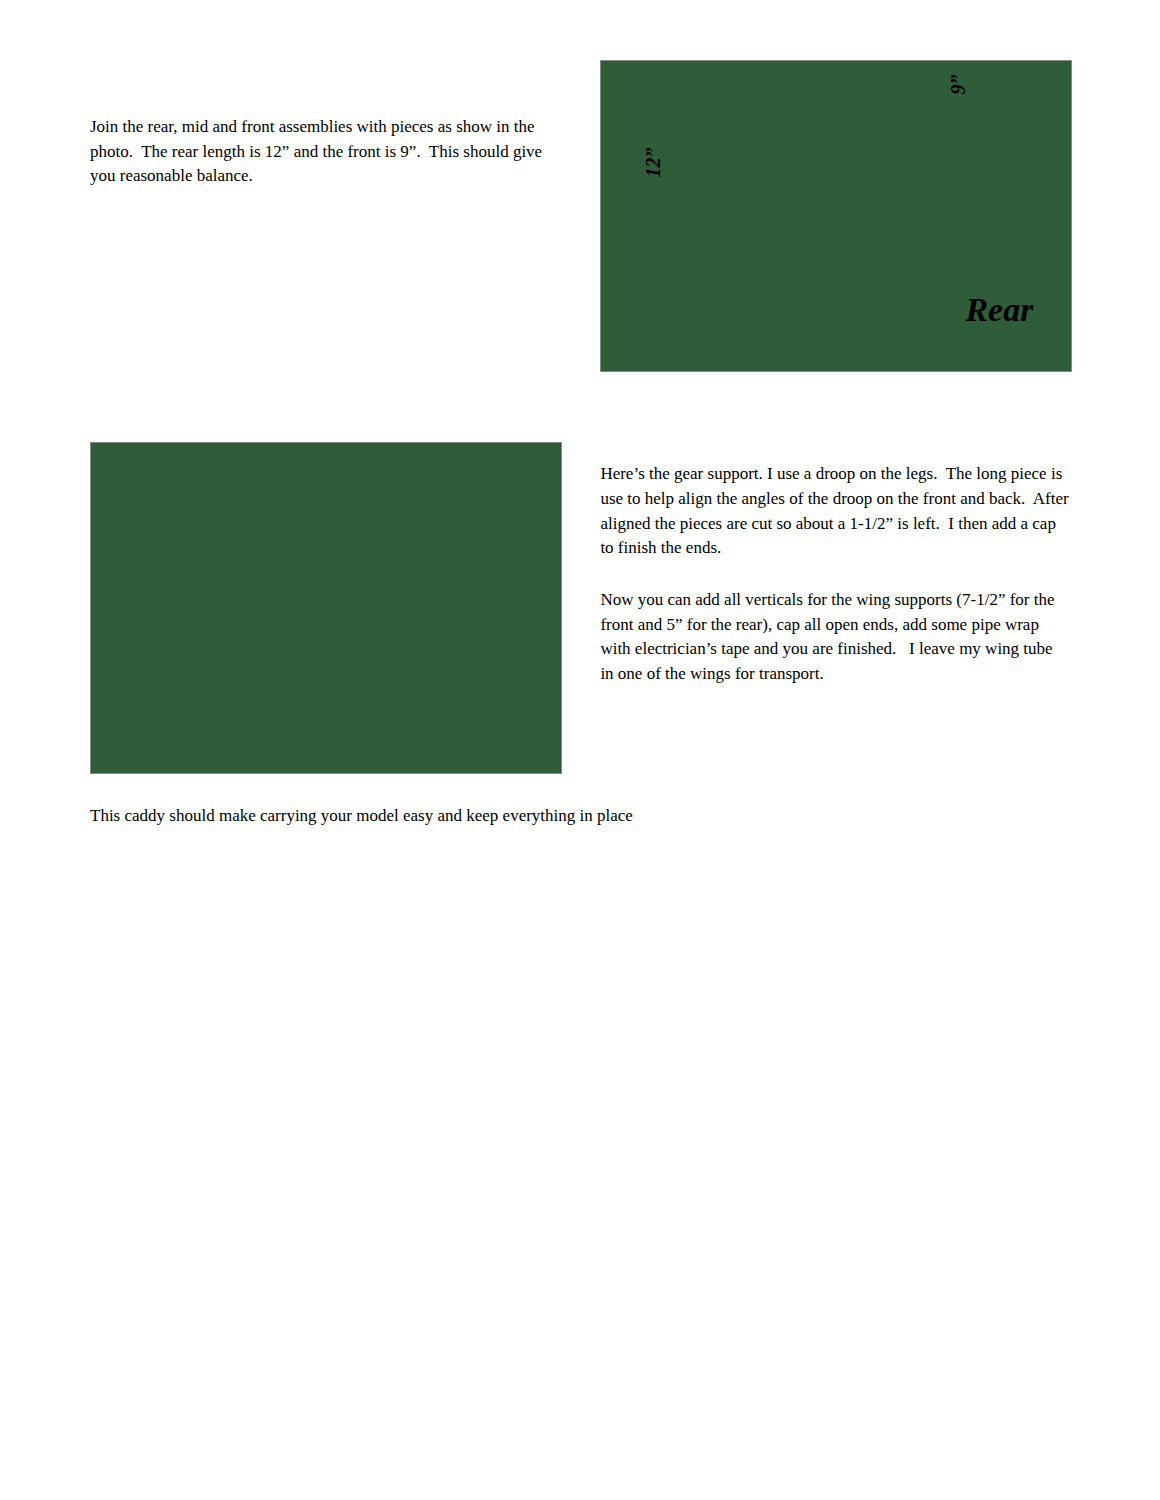Join the rear, mid and front assemblies with pieces as show in the photo. The rear length is 12” and the front is 9”. This should give you reasonable balance.
9” 12” Rear
Here’s the gear support. I use a droop on the legs. The long piece is use to help align the angles of the droop on the front and back. After aligned the pieces are cut so about a 1-1/2” is left. I then add a cap to finish the ends.
Now you can add all verticals for the wing supports (7-1/2” for the front and 5” for the rear), cap all open ends, add some pipe wrap with electrician’s tape and you are finished. I leave my wing tube in one of the wings for transport.
This caddy should make carrying your model easy and keep everything in place